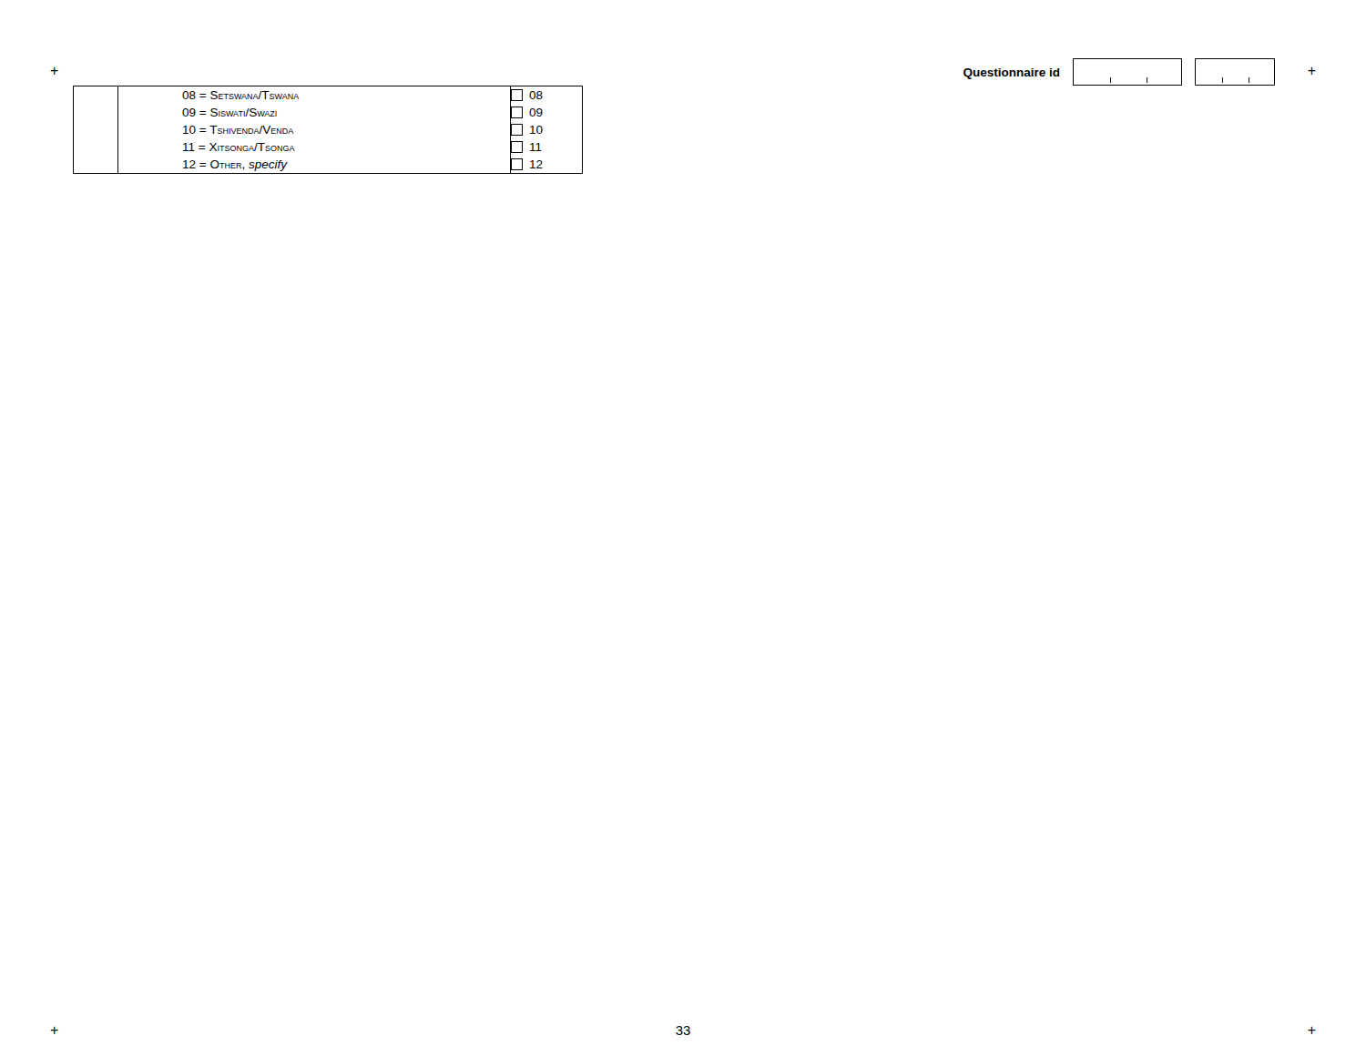+ + + +
Questionnaire id
| | 08 = S ETSWANA /T SWANA 09 = S ISWATI /S WAZI 10 = T SHIVENDA /V ENDA 11 = X ITSONGA /T SONGA 12 = O THER , specify | 08 09 10 11 12 |
33